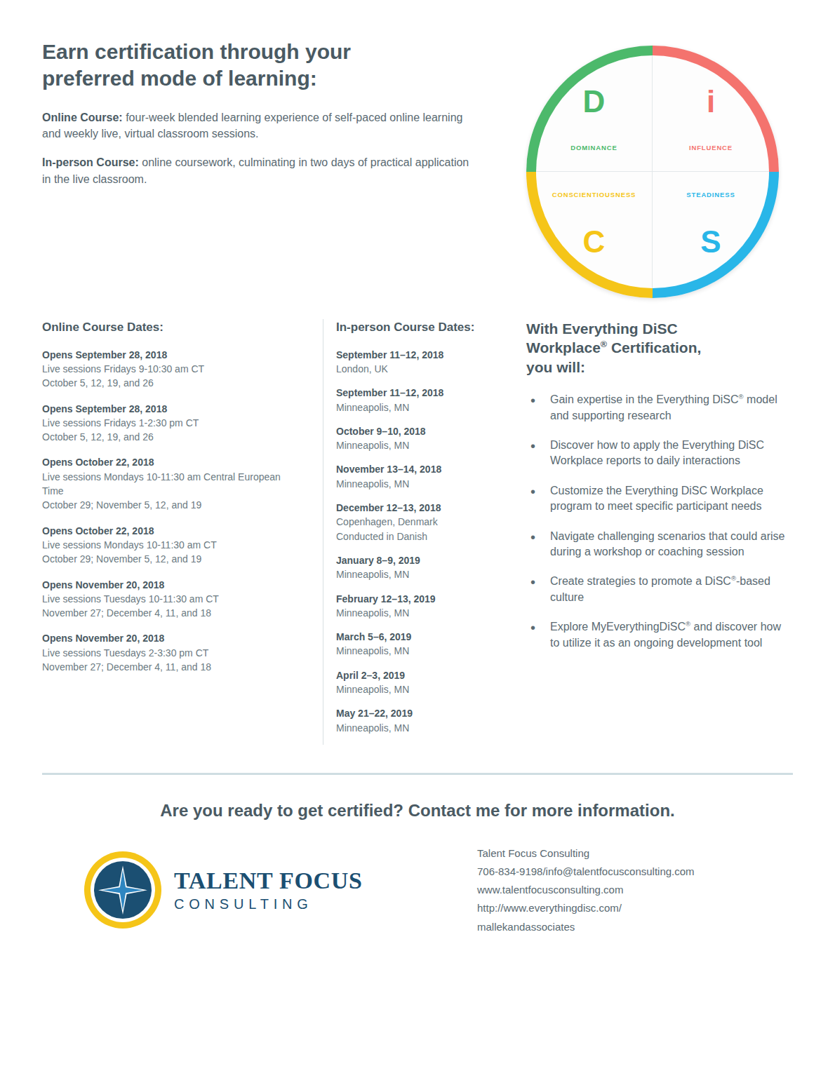Earn certification through your
preferred mode of learning:
Online Course: four-week blended learning experience of self-paced online learning and weekly live, virtual classroom sessions.
In-person Course: online coursework, culminating in two days of practical application in the live classroom.
D DOMINANCE
i INFLUENCE
CONSCIENTIOUSNESS C
STEADINESS S
Online Course Dates:
Opens September 28, 2018
Live sessions Fridays 9-10:30 am CT
October 5, 12, 19, and 26
Opens September 28, 2018
Live sessions Fridays 1-2:30 pm CT
October 5, 12, 19, and 26
Opens October 22, 2018
Live sessions Mondays 10-11:30 am Central European Time
October 29; November 5, 12, and 19
Opens October 22, 2018
Live sessions Mondays 10-11:30 am CT
October 29; November 5, 12, and 19
Opens November 20, 2018
Live sessions Tuesdays 10-11:30 am CT
November 27; December 4, 11, and 18
Opens November 20, 2018
Live sessions Tuesdays 2-3:30 pm CT
November 27; December 4, 11, and 18
In-person Course Dates:
September 11–12, 2018
London, UK
September 11–12, 2018
Minneapolis, MN
October 9–10, 2018
Minneapolis, MN
November 13–14, 2018
Minneapolis, MN
December 12–13, 2018
Copenhagen, Denmark
Conducted in Danish
January 8–9, 2019
Minneapolis, MN
February 12–13, 2019
Minneapolis, MN
March 5–6, 2019
Minneapolis, MN
April 2–3, 2019
Minneapolis, MN
May 21–22, 2019
Minneapolis, MN
With Everything DiSC
Workplace® Certification,
you will:
Gain expertise in the Everything DiSC® model and supporting research
Discover how to apply the Everything DiSC Workplace reports to daily interactions
Customize the Everything DiSC Workplace program to meet specific participant needs
Navigate challenging scenarios that could arise during a workshop or coaching session
Create strategies to promote a DiSC®-based culture
Explore MyEverythingDiSC® and discover how to utilize it as an ongoing development tool
Are you ready to get certified? Contact me for more information.
TALENT FOCUS
CONSULTING
Talent Focus Consulting
706-834-9198/info@talentfocusconsulting.com
www.talentfocusconsulting.com
http://www.everythingdisc.com/
mallekandassociates